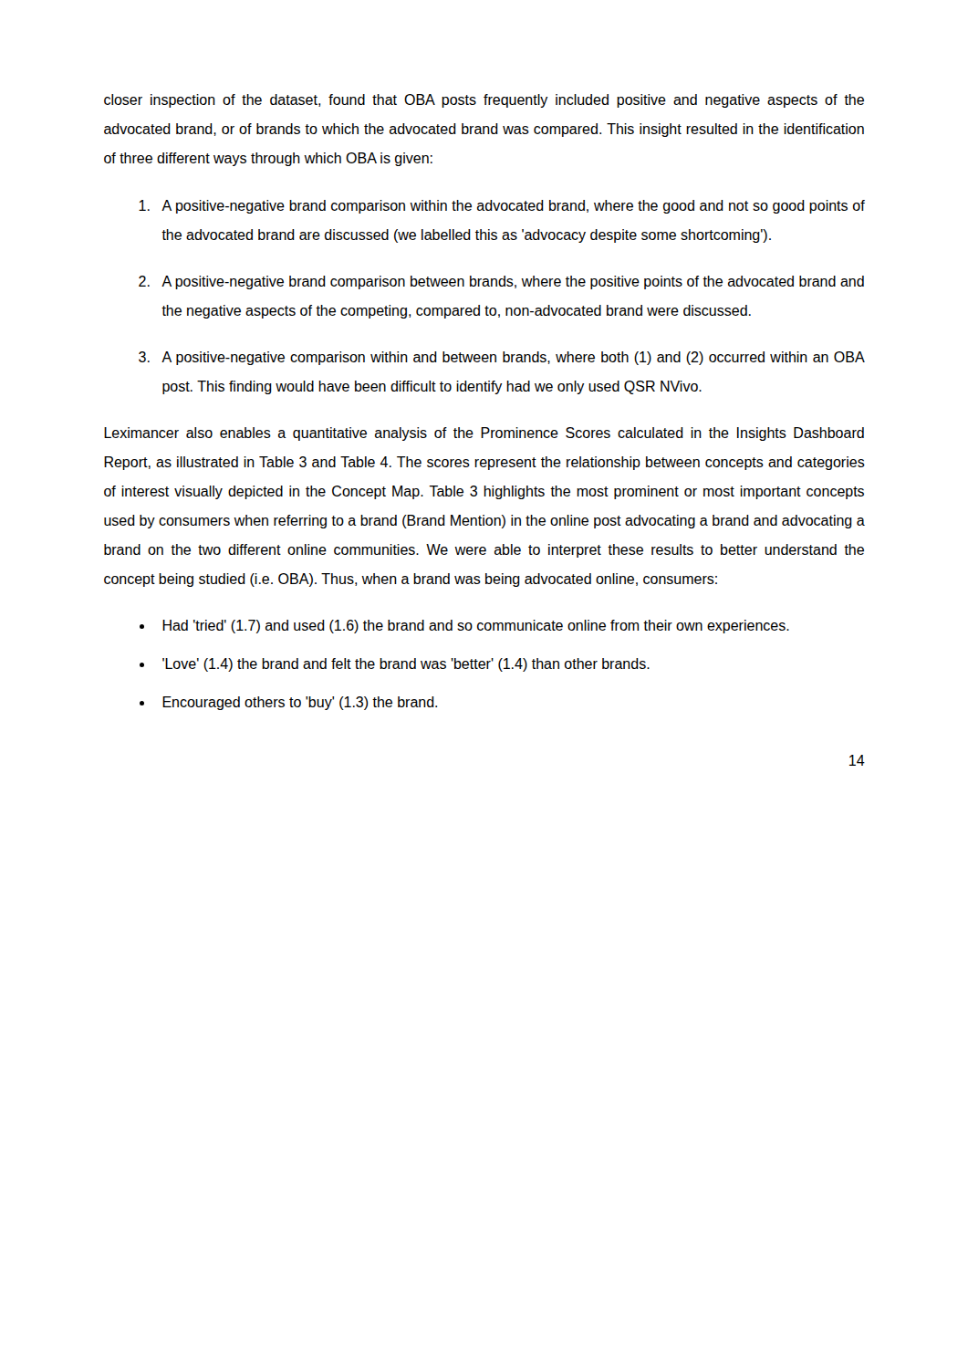closer inspection of the dataset, found that OBA posts frequently included positive and negative aspects of the advocated brand, or of brands to which the advocated brand was compared. This insight resulted in the identification of three different ways through which OBA is given:
A positive-negative brand comparison within the advocated brand, where the good and not so good points of the advocated brand are discussed (we labelled this as 'advocacy despite some shortcoming').
A positive-negative brand comparison between brands, where the positive points of the advocated brand and the negative aspects of the competing, compared to, non-advocated brand were discussed.
A positive-negative comparison within and between brands, where both (1) and (2) occurred within an OBA post. This finding would have been difficult to identify had we only used QSR NVivo.
Leximancer also enables a quantitative analysis of the Prominence Scores calculated in the Insights Dashboard Report, as illustrated in Table 3 and Table 4. The scores represent the relationship between concepts and categories of interest visually depicted in the Concept Map. Table 3 highlights the most prominent or most important concepts used by consumers when referring to a brand (Brand Mention) in the online post advocating a brand and advocating a brand on the two different online communities. We were able to interpret these results to better understand the concept being studied (i.e. OBA). Thus, when a brand was being advocated online, consumers:
Had 'tried' (1.7) and used (1.6) the brand and so communicate online from their own experiences.
'Love' (1.4) the brand and felt the brand was 'better' (1.4) than other brands.
Encouraged others to 'buy' (1.3) the brand.
14